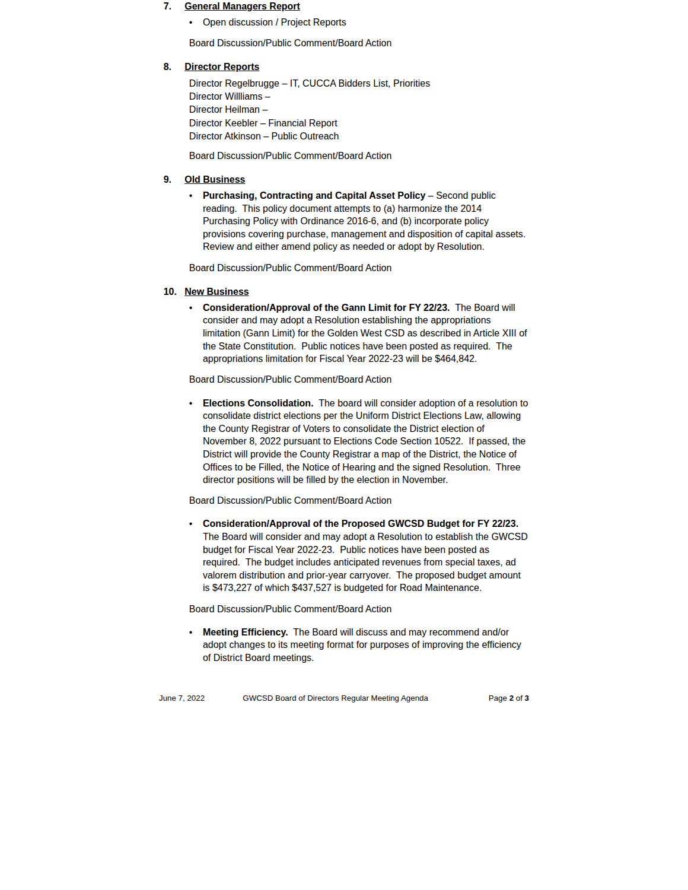General Managers Report
Open discussion / Project Reports
Board Discussion/Public Comment/Board Action
Director Reports
Director Regelbrugge – IT, CUCCA Bidders List, Priorities
Director Willliams –
Director Heilman –
Director Keebler – Financial Report
Director Atkinson – Public Outreach
Board Discussion/Public Comment/Board Action
Old Business
Purchasing, Contracting and Capital Asset Policy – Second public reading. This policy document attempts to (a) harmonize the 2014 Purchasing Policy with Ordinance 2016-6, and (b) incorporate policy provisions covering purchase, management and disposition of capital assets. Review and either amend policy as needed or adopt by Resolution.
Board Discussion/Public Comment/Board Action
New Business
Consideration/Approval of the Gann Limit for FY 22/23. The Board will consider and may adopt a Resolution establishing the appropriations limitation (Gann Limit) for the Golden West CSD as described in Article XIII of the State Constitution. Public notices have been posted as required. The appropriations limitation for Fiscal Year 2022-23 will be $464,842.
Board Discussion/Public Comment/Board Action
Elections Consolidation. The board will consider adoption of a resolution to consolidate district elections per the Uniform District Elections Law, allowing the County Registrar of Voters to consolidate the District election of November 8, 2022 pursuant to Elections Code Section 10522. If passed, the District will provide the County Registrar a map of the District, the Notice of Offices to be Filled, the Notice of Hearing and the signed Resolution. Three director positions will be filled by the election in November.
Board Discussion/Public Comment/Board Action
Consideration/Approval of the Proposed GWCSD Budget for FY 22/23. The Board will consider and may adopt a Resolution to establish the GWCSD budget for Fiscal Year 2022-23. Public notices have been posted as required. The budget includes anticipated revenues from special taxes, ad valorem distribution and prior-year carryover. The proposed budget amount is $473,227 of which $437,527 is budgeted for Road Maintenance.
Board Discussion/Public Comment/Board Action
Meeting Efficiency. The Board will discuss and may recommend and/or adopt changes to its meeting format for purposes of improving the efficiency of District Board meetings.
June 7, 2022
GWCSD Board of Directors Regular Meeting Agenda
Page 2 of 3